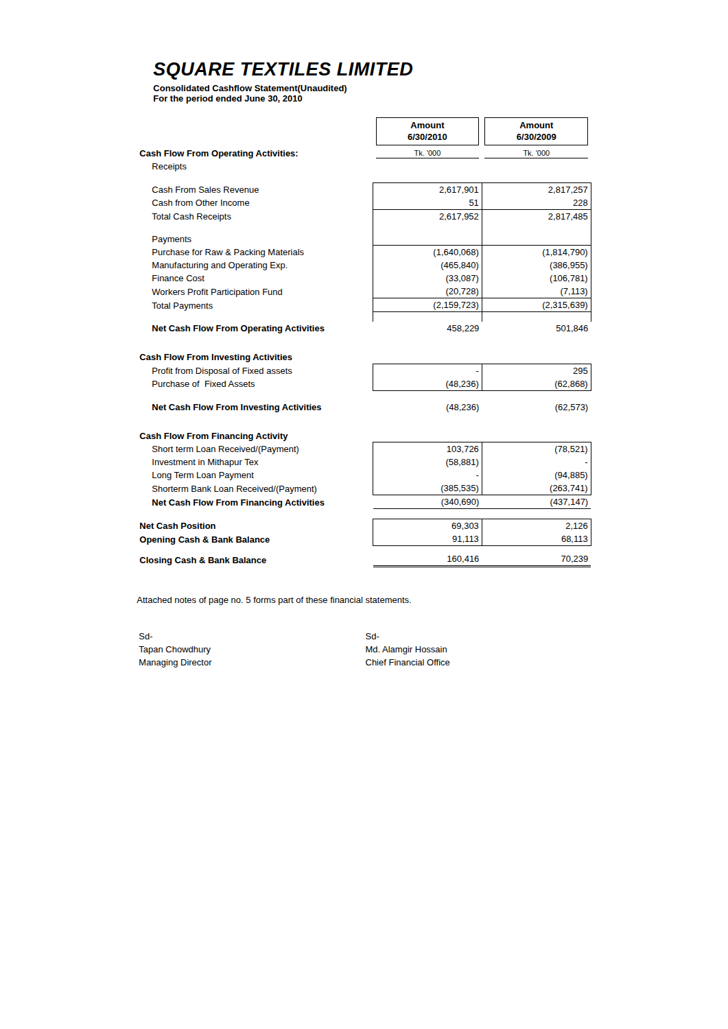SQUARE TEXTILES LIMITED
Consolidated Cashflow Statement(Unaudited)
For the period ended June 30, 2010
| | Amount 6/30/2010 | Amount 6/30/2009 |
| Cash Flow From Operating Activities: | Tk. '000 | Tk. '000 |
| Receipts | | |
| Cash From Sales Revenue | 2,617,901 | 2,817,257 |
| Cash from Other Income | 51 | 228 |
| Total Cash Receipts | 2,617,952 | 2,817,485 |
| Payments | | |
| Purchase for Raw & Packing Materials | (1,640,068) | (1,814,790) |
| Manufacturing and Operating Exp. | (465,840) | (386,955) |
| Finance Cost | (33,087) | (106,781) |
| Workers Profit Participation Fund | (20,728) | (7,113) |
| Total Payments | (2,159,723) | (2,315,639) |
| Net Cash Flow From Operating Activities | 458,229 | 501,846 |
| Cash Flow From Investing Activities | | |
| Profit from Disposal of Fixed assets | - | 295 |
| Purchase of Fixed Assets | (48,236) | (62,868) |
| Net Cash Flow From Investing Activities | (48,236) | (62,573) |
| Cash Flow From Financing Activity | | |
| Short term Loan Received/(Payment) | 103,726 | (78,521) |
| Investment in Mithapur Tex | (58,881) | - |
| Long Term Loan Payment | - | (94,885) |
| Shorterm Bank Loan Received/(Payment) | (385,535) | (263,741) |
| Net Cash Flow From Financing Activities | (340,690) | (437,147) |
| Net Cash Position | 69,303 | 2,126 |
| Opening Cash & Bank Balance | 91,113 | 68,113 |
| Closing Cash & Bank Balance | 160,416 | 70,239 |
Attached notes of page no. 5 forms part of these financial statements.
| Sd- Tapan Chowdhury Managing Director | Sd- Md. Alamgir Hossain Chief Financial Office |